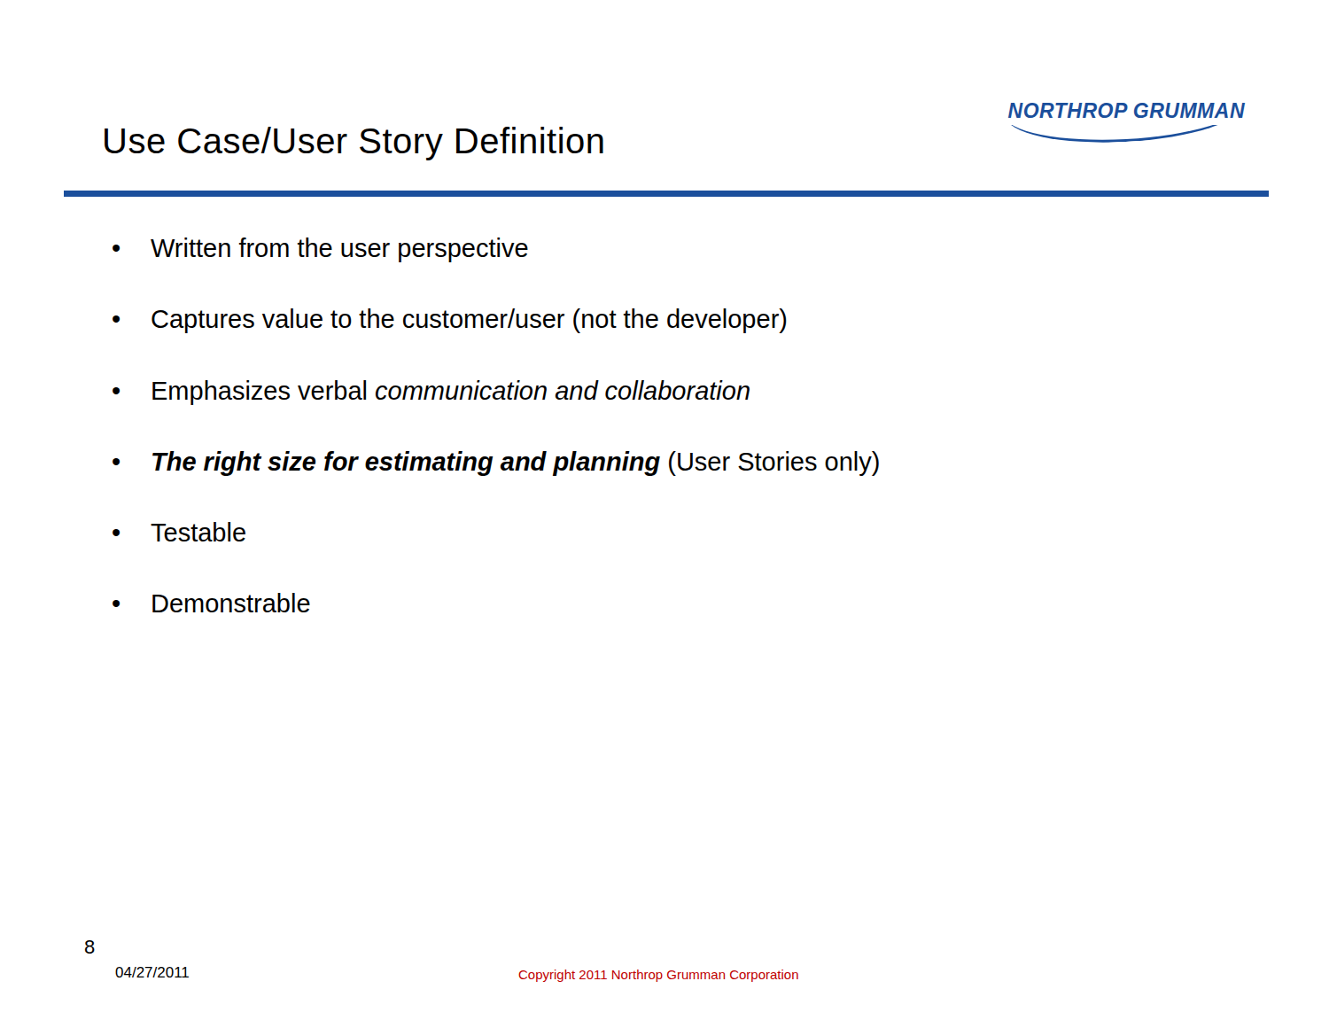Use Case/User Story Definition
NORTHROP GRUMMAN
Written from the user perspective
Captures value to the customer/user (not the developer)
Emphasizes verbal communication and collaboration
The right size for estimating and planning (User Stories only)
Testable
Demonstrable
8
04/27/2011
Copyright 2011 Northrop Grumman Corporation